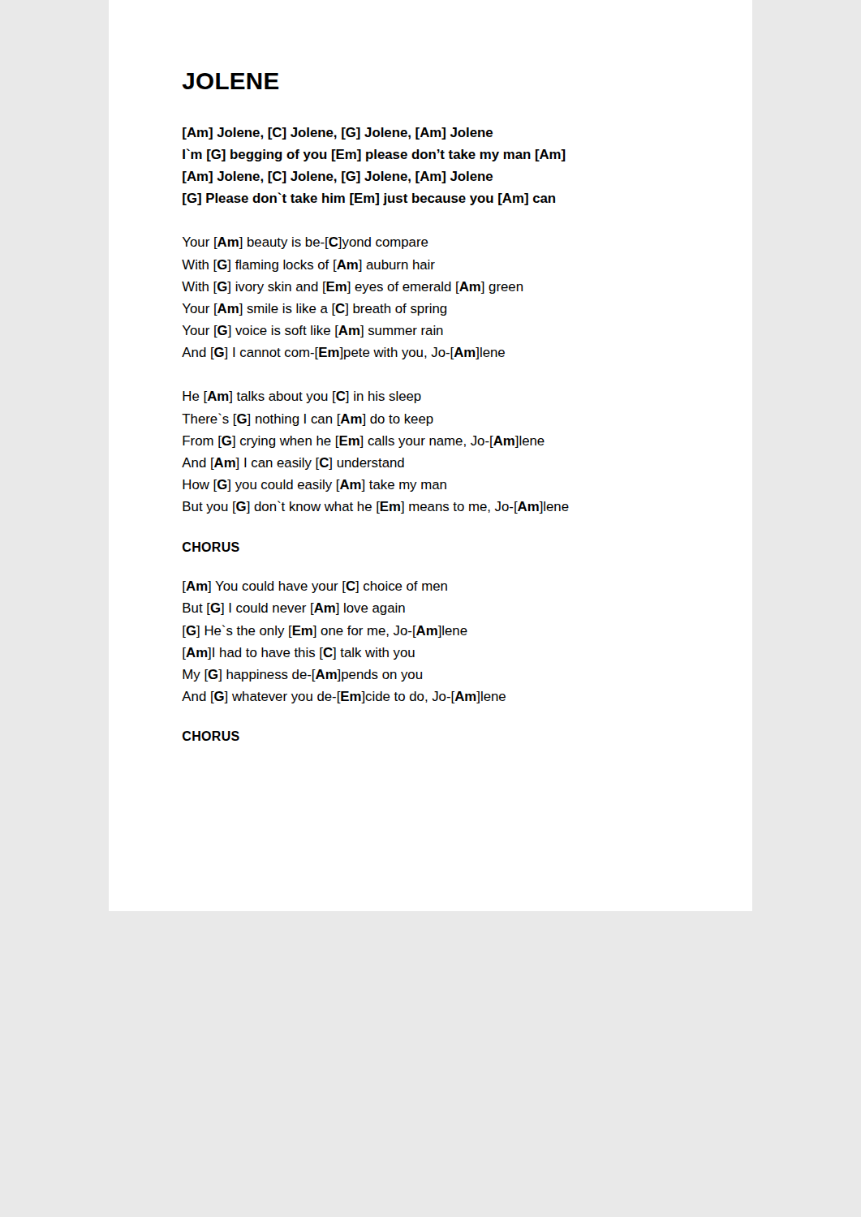JOLENE
[Am] Jolene, [C] Jolene, [G] Jolene, [Am] Jolene
I`m [G] begging of you [Em] please don’t take my man [Am]
[Am] Jolene, [C] Jolene, [G] Jolene, [Am] Jolene
[G] Please don`t take him [Em] just because you [Am] can
Your [Am] beauty is be-[C]yond compare
With [G] flaming locks of [Am] auburn hair
With [G] ivory skin and [Em] eyes of emerald [Am] green
Your [Am] smile is like a [C] breath of spring
Your [G] voice is soft like [Am] summer rain
And [G] I cannot com-[Em]pete with you, Jo-[Am]lene
He [Am] talks about you [C] in his sleep
There`s [G] nothing I can [Am] do to keep
From [G] crying when he [Em] calls your name, Jo-[Am]lene
And [Am] I can easily [C] understand
How [G] you could easily [Am] take my man
But you [G] don`t know what he [Em] means to me, Jo-[Am]lene
CHORUS
[Am] You could have your [C] choice of men
But [G] I could never [Am] love again
[G] He`s the only [Em] one for me, Jo-[Am]lene
[Am]I had to have this [C] talk with you
My [G] happiness de-[Am]pends on you
And [G] whatever you de-[Em]cide to do, Jo-[Am]lene
CHORUS